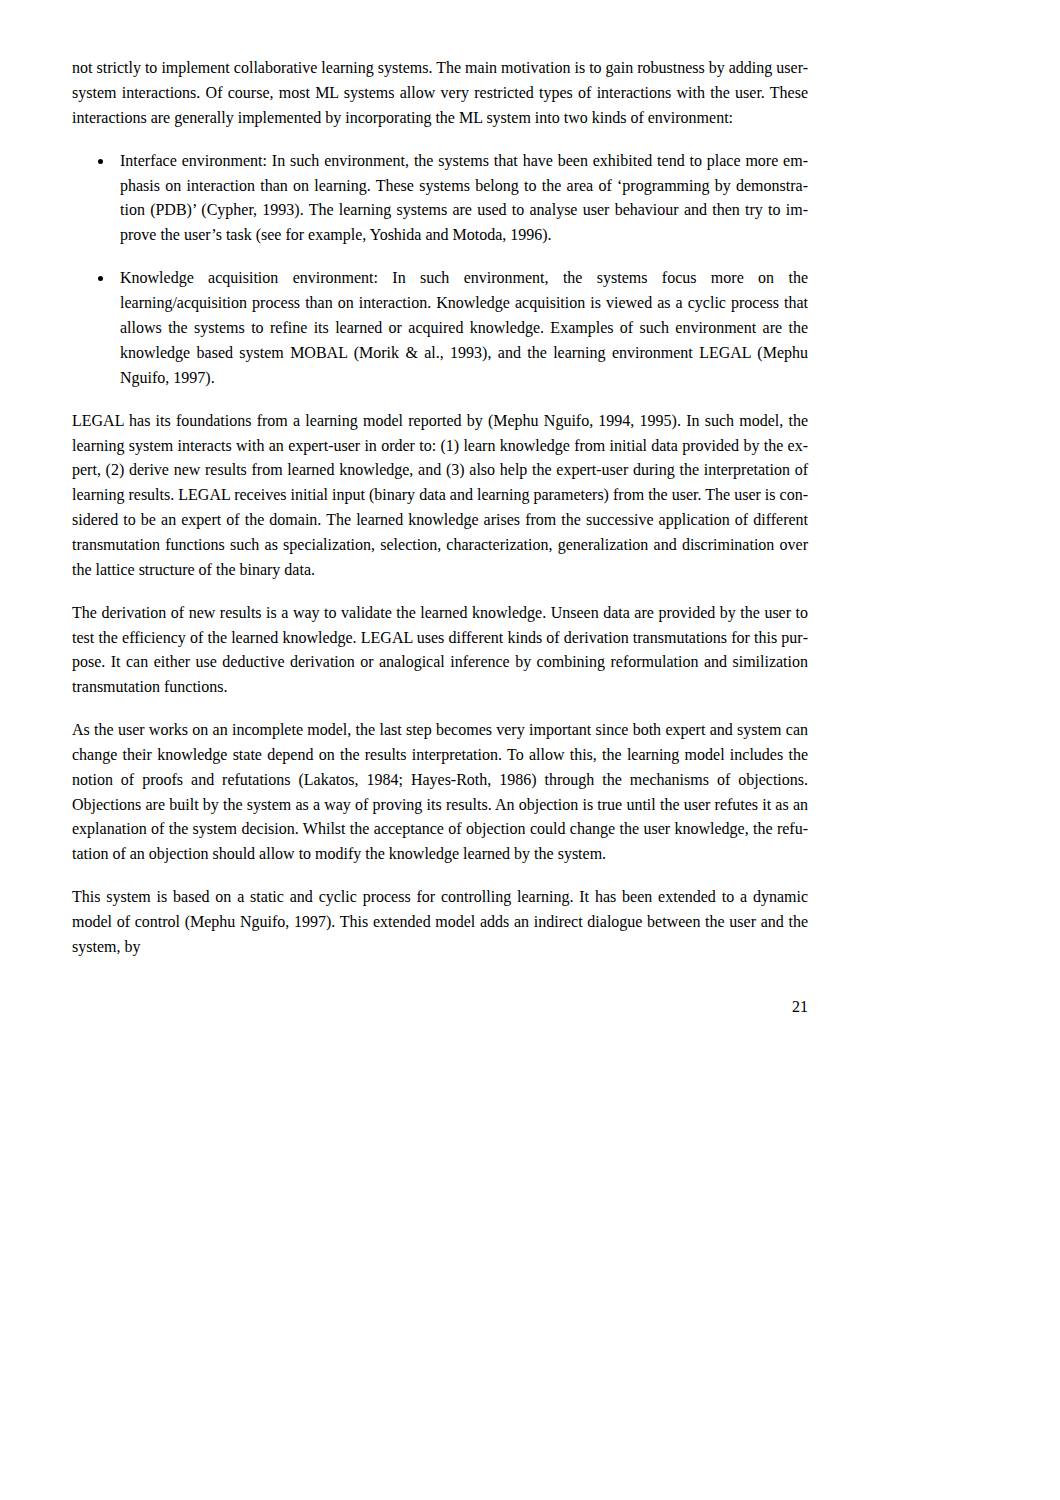not strictly to implement collaborative learning systems. The main motivation is to gain robustness by adding user-system interactions. Of course, most ML systems allow very restricted types of interactions with the user. These interactions are generally implemented by incorporating the ML system into two kinds of environment:
Interface environment: In such environment, the systems that have been exhibited tend to place more emphasis on interaction than on learning. These systems belong to the area of ‘programming by demonstration (PDB)’ (Cypher, 1993). The learning systems are used to analyse user behaviour and then try to improve the user’s task (see for example, Yoshida and Motoda, 1996).
Knowledge acquisition environment: In such environment, the systems focus more on the learning/acquisition process than on interaction. Knowledge acquisition is viewed as a cyclic process that allows the systems to refine its learned or acquired knowledge. Examples of such environment are the knowledge based system MOBAL (Morik & al., 1993), and the learning environment LEGAL (Mephu Nguifo, 1997).
LEGAL has its foundations from a learning model reported by (Mephu Nguifo, 1994, 1995). In such model, the learning system interacts with an expert-user in order to: (1) learn knowledge from initial data provided by the expert, (2) derive new results from learned knowledge, and (3) also help the expert-user during the interpretation of learning results. LEGAL receives initial input (binary data and learning parameters) from the user. The user is considered to be an expert of the domain. The learned knowledge arises from the successive application of different transmutation functions such as specialization, selection, characterization, generalization and discrimination over the lattice structure of the binary data.
The derivation of new results is a way to validate the learned knowledge. Unseen data are provided by the user to test the efficiency of the learned knowledge. LEGAL uses different kinds of derivation transmutations for this purpose. It can either use deductive derivation or analogical inference by combining reformulation and similization transmutation functions.
As the user works on an incomplete model, the last step becomes very important since both expert and system can change their knowledge state depend on the results interpretation. To allow this, the learning model includes the notion of proofs and refutations (Lakatos, 1984; Hayes-Roth, 1986) through the mechanisms of objections. Objections are built by the system as a way of proving its results. An objection is true until the user refutes it as an explanation of the system decision. Whilst the acceptance of objection could change the user knowledge, the refutation of an objection should allow to modify the knowledge learned by the system.
This system is based on a static and cyclic process for controlling learning. It has been extended to a dynamic model of control (Mephu Nguifo, 1997). This extended model adds an indirect dialogue between the user and the system, by
21